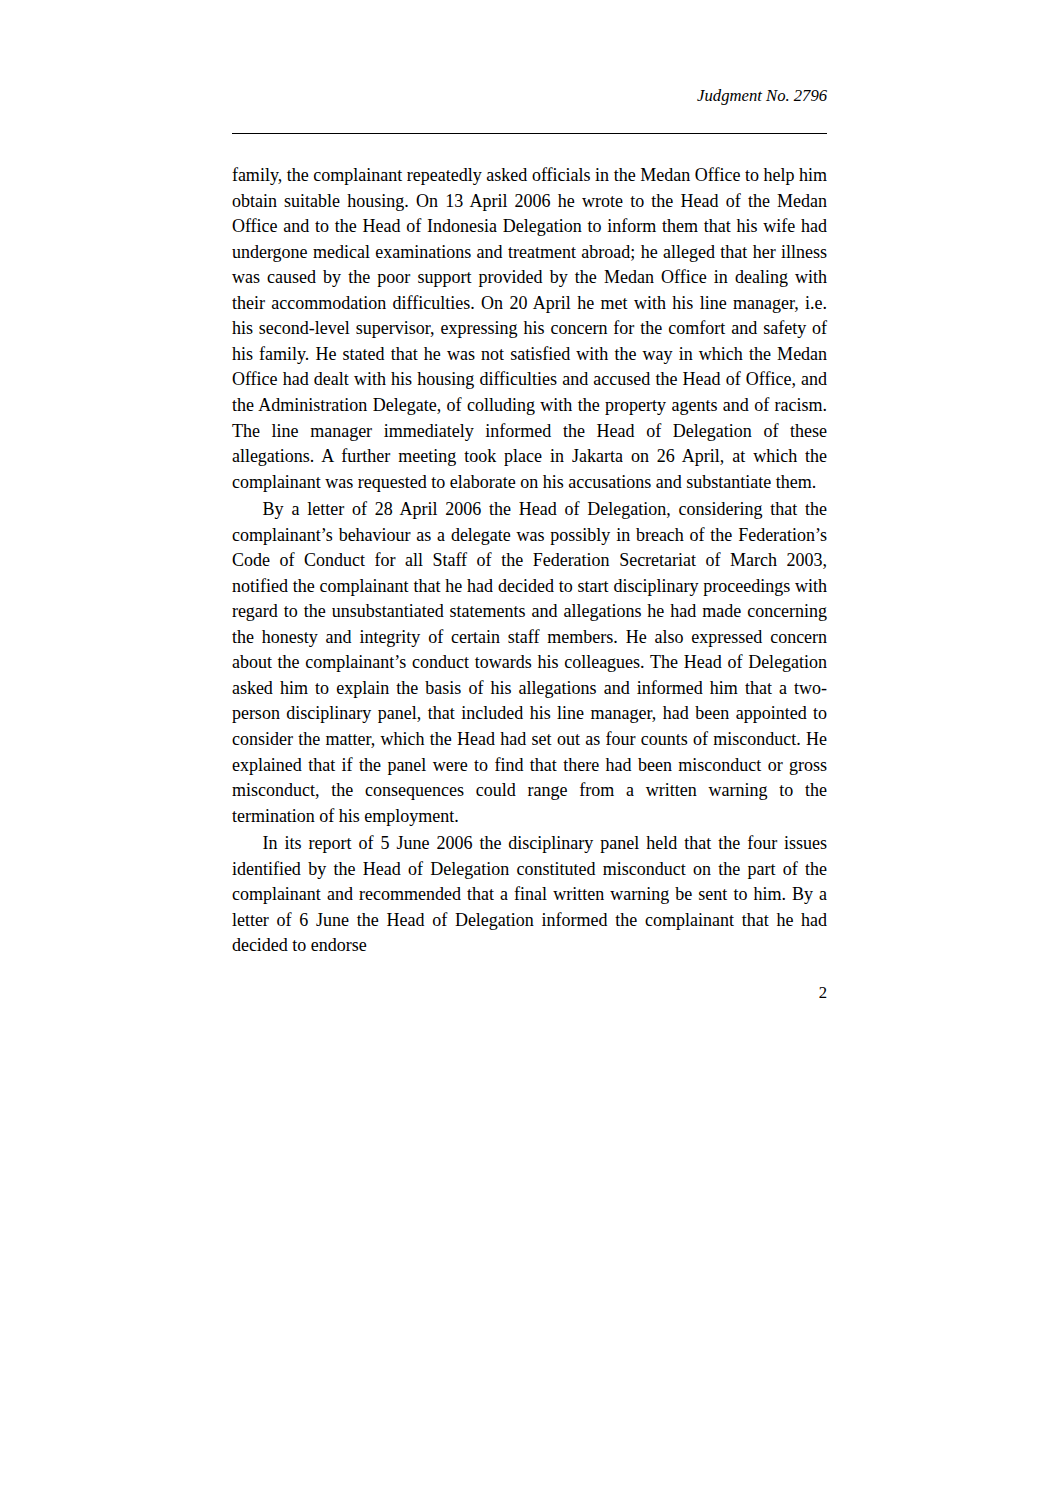Judgment No. 2796
family, the complainant repeatedly asked officials in the Medan Office to help him obtain suitable housing. On 13 April 2006 he wrote to the Head of the Medan Office and to the Head of Indonesia Delegation to inform them that his wife had undergone medical examinations and treatment abroad; he alleged that her illness was caused by the poor support provided by the Medan Office in dealing with their accommodation difficulties. On 20 April he met with his line manager, i.e. his second-level supervisor, expressing his concern for the comfort and safety of his family. He stated that he was not satisfied with the way in which the Medan Office had dealt with his housing difficulties and accused the Head of Office, and the Administration Delegate, of colluding with the property agents and of racism. The line manager immediately informed the Head of Delegation of these allegations. A further meeting took place in Jakarta on 26 April, at which the complainant was requested to elaborate on his accusations and substantiate them.
By a letter of 28 April 2006 the Head of Delegation, considering that the complainant’s behaviour as a delegate was possibly in breach of the Federation’s Code of Conduct for all Staff of the Federation Secretariat of March 2003, notified the complainant that he had decided to start disciplinary proceedings with regard to the unsubstantiated statements and allegations he had made concerning the honesty and integrity of certain staff members. He also expressed concern about the complainant’s conduct towards his colleagues. The Head of Delegation asked him to explain the basis of his allegations and informed him that a two-person disciplinary panel, that included his line manager, had been appointed to consider the matter, which the Head had set out as four counts of misconduct. He explained that if the panel were to find that there had been misconduct or gross misconduct, the consequences could range from a written warning to the termination of his employment.
In its report of 5 June 2006 the disciplinary panel held that the four issues identified by the Head of Delegation constituted misconduct on the part of the complainant and recommended that a final written warning be sent to him. By a letter of 6 June the Head of Delegation informed the complainant that he had decided to endorse
2